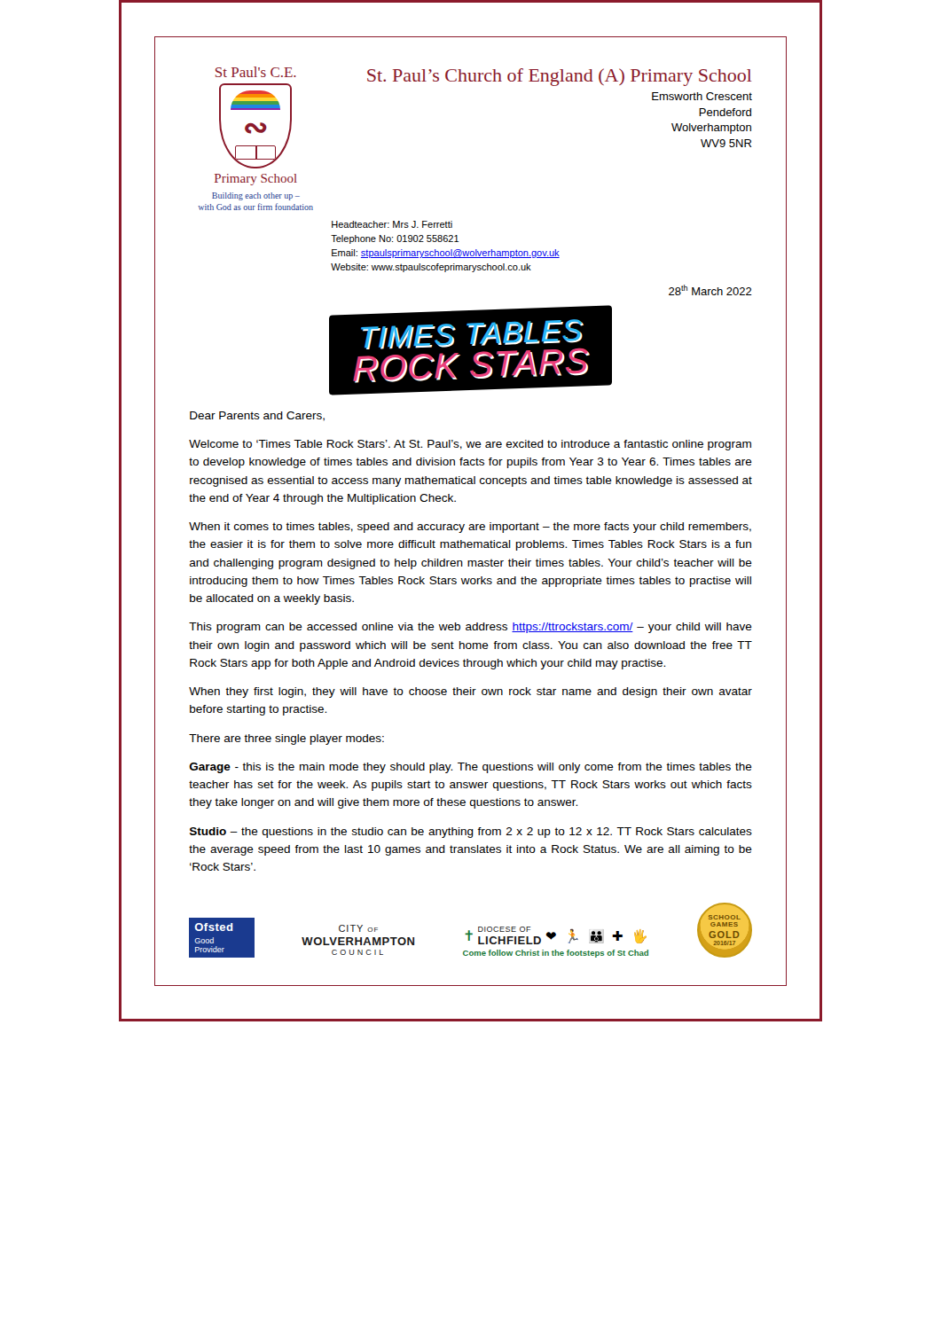St Paul's C.E.
∾
Primary School
Building each other up –
with God as our firm foundation
St. Paul’s Church of England (A) Primary School
Emsworth Crescent
Pendeford
Wolverhampton
WV9 5NR
Headteacher: Mrs J. Ferretti
Telephone No: 01902 558621
Email: stpaulsprimaryschool@wolverhampton.gov.uk
Website: www.stpaulscofeprimaryschool.co.uk
28th March 2022
Times Tables
Rock Stars
Dear Parents and Carers,
Welcome to ‘Times Table Rock Stars’. At St. Paul’s, we are excited to introduce a fantastic online program to develop knowledge of times tables and division facts for pupils from Year 3 to Year 6. Times tables are recognised as essential to access many mathematical concepts and times table knowledge is assessed at the end of Year 4 through the Multiplication Check.
When it comes to times tables, speed and accuracy are important – the more facts your child remembers, the easier it is for them to solve more difficult mathematical problems. Times Tables Rock Stars is a fun and challenging program designed to help children master their times tables. Your child’s teacher will be introducing them to how Times Tables Rock Stars works and the appropriate times tables to practise will be allocated on a weekly basis.
This program can be accessed online via the web address https://ttrockstars.com/ – your child will have their own login and password which will be sent home from class. You can also download the free TT Rock Stars app for both Apple and Android devices through which your child may practise.
When they first login, they will have to choose their own rock star name and design their own avatar before starting to practise.
There are three single player modes:
Garage - this is the main mode they should play. The questions will only come from the times tables the teacher has set for the week. As pupils start to answer questions, TT Rock Stars works out which facts they take longer on and will give them more of these questions to answer.
Studio – the questions in the studio can be anything from 2 x 2 up to 12 x 12. TT Rock Stars calculates the average speed from the last 10 games and translates it into a Rock Status. We are all aiming to be ‘Rock Stars’.
Ofsted
Good
Provider
CITY OF
WOLVERHAMPTON
COUNCIL
✝ DIOCESE OF
LICHFIELD ❤ 🏃 👪 ✚ 🖐
Come follow Christ in the footsteps of St Chad
SCHOOL GAMES GOLD 2016/17